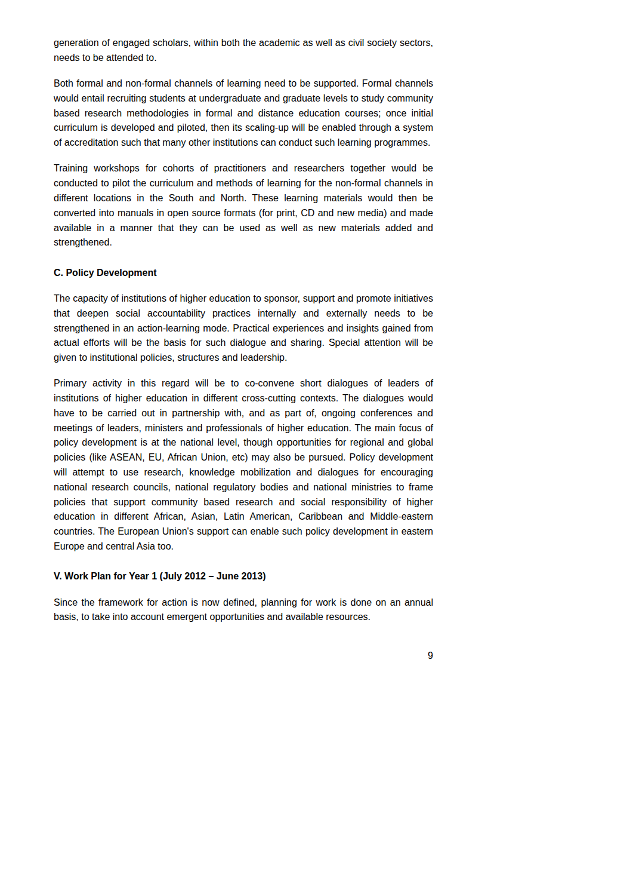generation of engaged scholars, within both the academic as well as civil society sectors, needs to be attended to.
Both formal and non-formal channels of learning need to be supported. Formal channels would entail recruiting students at undergraduate and graduate levels to study community based research methodologies in formal and distance education courses; once initial curriculum is developed and piloted, then its scaling-up will be enabled through a system of accreditation such that many other institutions can conduct such learning programmes.
Training workshops for cohorts of practitioners and researchers together would be conducted to pilot the curriculum and methods of learning for the non-formal channels in different locations in the South and North. These learning materials would then be converted into manuals in open source formats (for print, CD and new media) and made available in a manner that they can be used as well as new materials added and strengthened.
C. Policy Development
The capacity of institutions of higher education to sponsor, support and promote initiatives that deepen social accountability practices internally and externally needs to be strengthened in an action-learning mode. Practical experiences and insights gained from actual efforts will be the basis for such dialogue and sharing. Special attention will be given to institutional policies, structures and leadership.
Primary activity in this regard will be to co-convene short dialogues of leaders of institutions of higher education in different cross-cutting contexts. The dialogues would have to be carried out in partnership with, and as part of, ongoing conferences and meetings of leaders, ministers and professionals of higher education. The main focus of policy development is at the national level, though opportunities for regional and global policies (like ASEAN, EU, African Union, etc) may also be pursued. Policy development will attempt to use research, knowledge mobilization and dialogues for encouraging national research councils, national regulatory bodies and national ministries to frame policies that support community based research and social responsibility of higher education in different African, Asian, Latin American, Caribbean and Middle-eastern countries. The European Union's support can enable such policy development in eastern Europe and central Asia too.
V. Work Plan for Year 1 (July 2012 – June 2013)
Since the framework for action is now defined, planning for work is done on an annual basis, to take into account emergent opportunities and available resources.
9